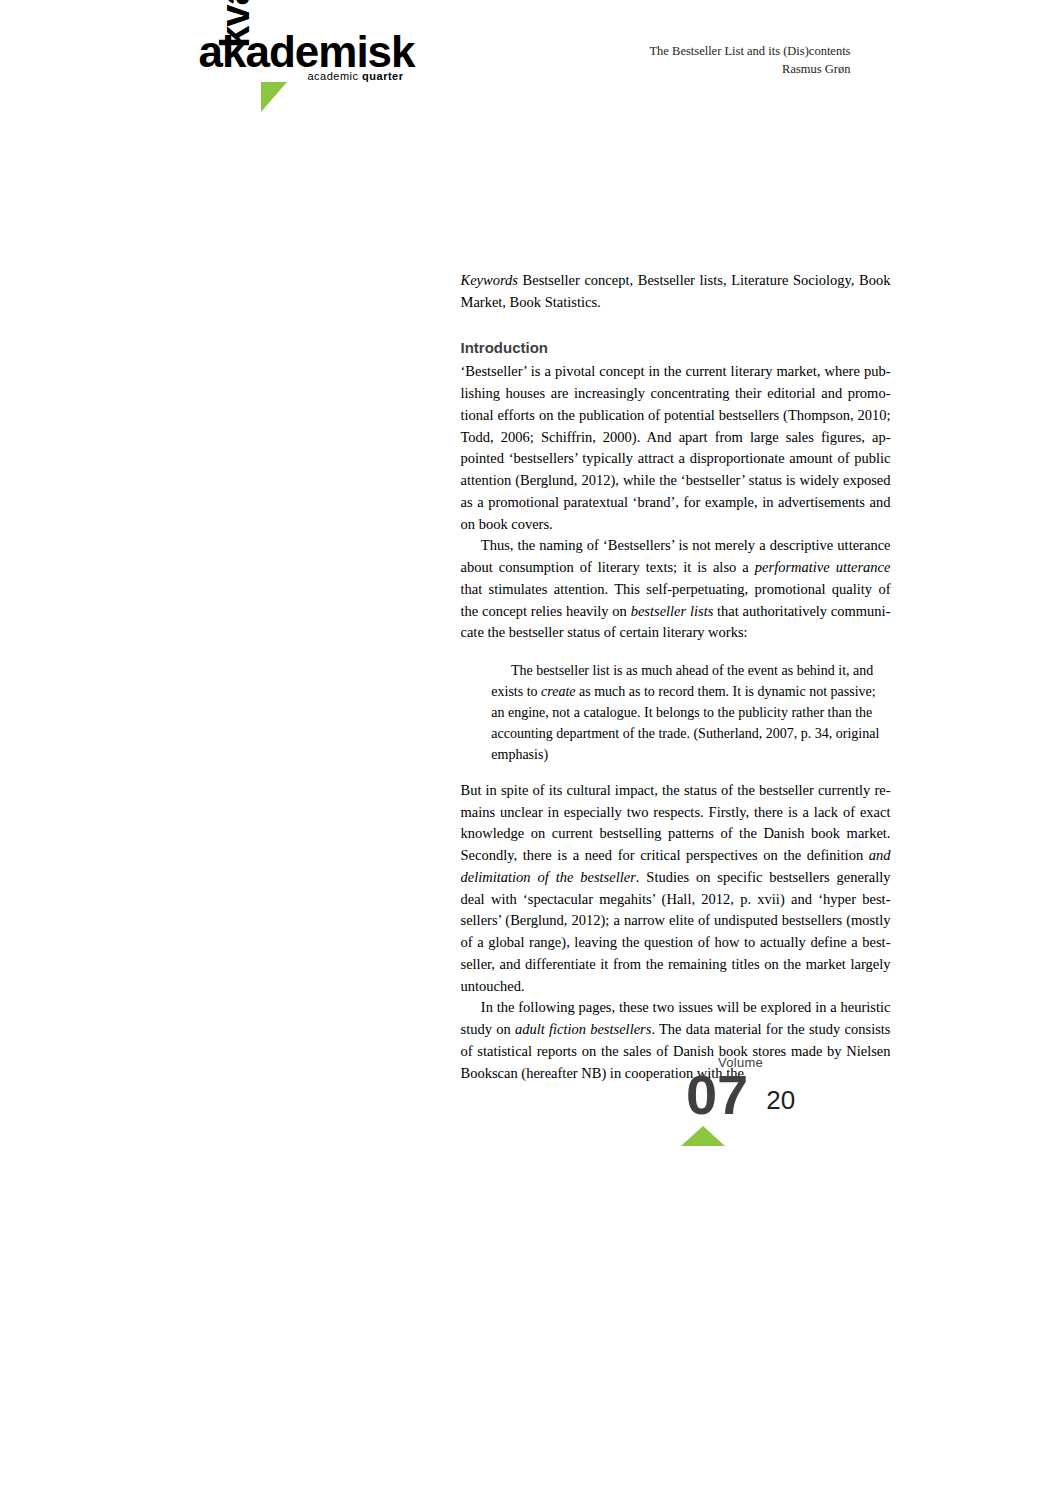akademisk
academic quarter
kvarter
The Bestseller List and its (Dis)contents
Rasmus Grøn
Keywords Bestseller concept, Bestseller lists, Literature Sociology, Book Market, Book Statistics.
Introduction
‘Bestseller’ is a pivotal concept in the current literary market, where publishing houses are increasingly concentrating their editorial and promotional efforts on the publication of potential bestsellers (Thompson, 2010; Todd, 2006; Schiffrin, 2000). And apart from large sales figures, appointed ‘bestsellers’ typically attract a disproportionate amount of public attention (Berglund, 2012), while the ‘bestseller’ status is widely exposed as a promotional paratextual ‘brand’, for example, in advertisements and on book covers.
Thus, the naming of ‘Bestsellers’ is not merely a descriptive utterance about consumption of literary texts; it is also a performative utterance that stimulates attention. This self-perpetuating, promotional quality of the concept relies heavily on bestseller lists that authoritatively communicate the bestseller status of certain literary works:
The bestseller list is as much ahead of the event as behind it, and exists to create as much as to record them. It is dynamic not passive; an engine, not a catalogue. It belongs to the publicity rather than the accounting department of the trade. (Sutherland, 2007, p. 34, original emphasis)
But in spite of its cultural impact, the status of the bestseller currently remains unclear in especially two respects. Firstly, there is a lack of exact knowledge on current bestselling patterns of the Danish book market. Secondly, there is a need for critical perspectives on the definition and delimitation of the bestseller. Studies on specific bestsellers generally deal with ‘spectacular megahits’ (Hall, 2012, p. xvii) and ‘hyper bestsellers’ (Berglund, 2012); a narrow elite of undisputed bestsellers (mostly of a global range), leaving the question of how to actually define a bestseller, and differentiate it from the remaining titles on the market largely untouched.
In the following pages, these two issues will be explored in a heuristic study on adult fiction bestsellers. The data material for the study consists of statistical reports on the sales of Danish book stores made by Nielsen Bookscan (hereafter NB) in cooperation with the
Volume
0720